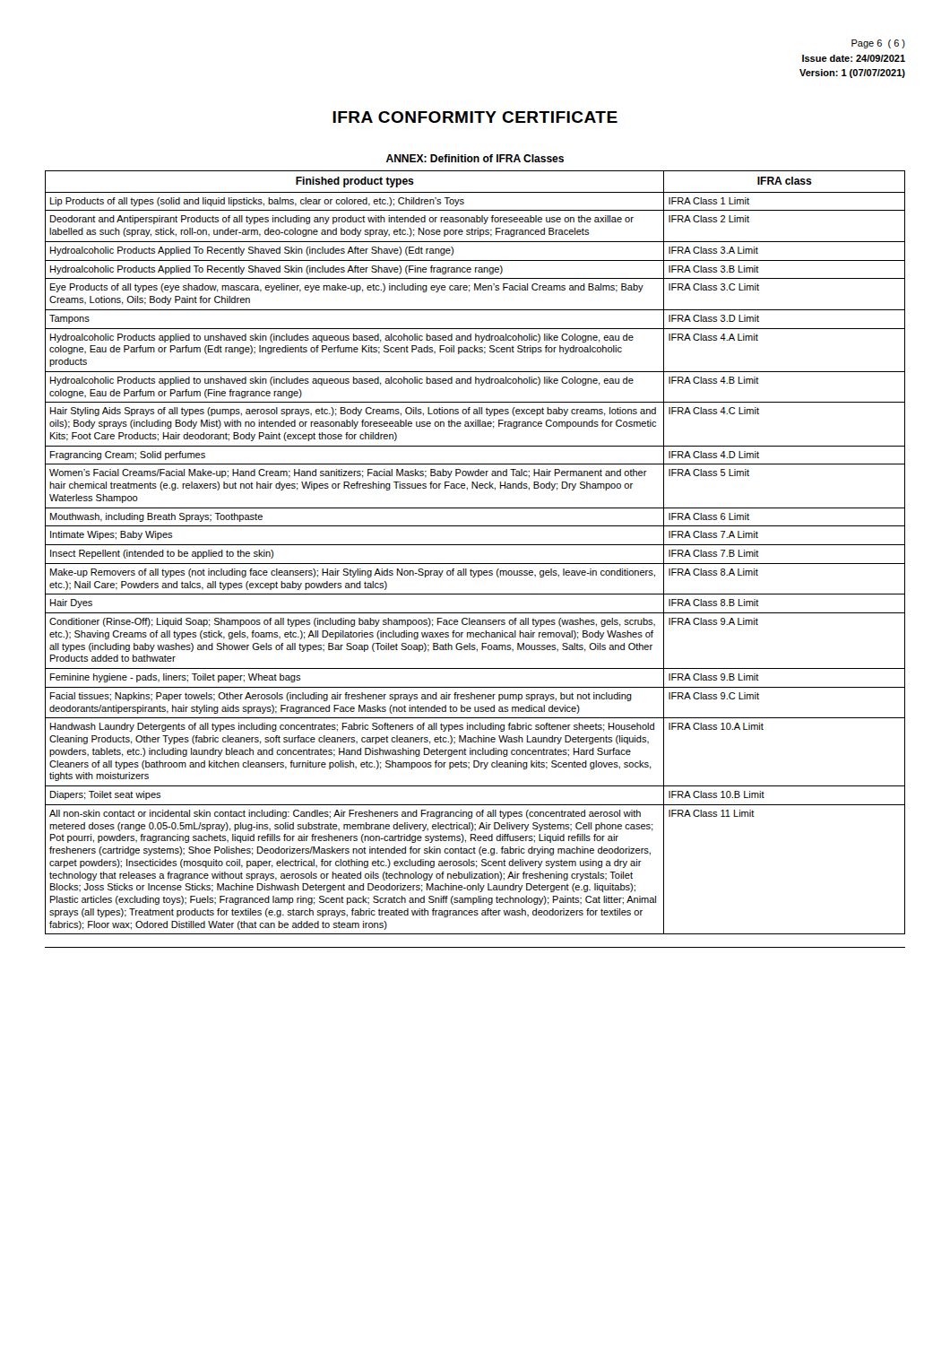Page 6 ( 6 )
Issue date: 24/09/2021
Version: 1 (07/07/2021)
IFRA CONFORMITY CERTIFICATE
ANNEX: Definition of IFRA Classes
| Finished product types | IFRA class |
| --- | --- |
| Lip Products of all types (solid and liquid lipsticks, balms, clear or colored, etc.); Children’s Toys | IFRA Class 1 Limit |
| Deodorant and Antiperspirant Products of all types including any product with intended or reasonably foreseeable use on the axillae or labelled as such (spray, stick, roll-on, under-arm, deo-cologne and body spray, etc.); Nose pore strips; Fragranced Bracelets | IFRA Class 2 Limit |
| Hydroalcoholic Products Applied To Recently Shaved Skin (includes After Shave) (Edt range) | IFRA Class 3.A Limit |
| Hydroalcoholic Products Applied To Recently Shaved Skin (includes After Shave) (Fine fragrance range) | IFRA Class 3.B Limit |
| Eye Products of all types (eye shadow, mascara, eyeliner, eye make-up, etc.) including eye care; Men’s Facial Creams and Balms; Baby Creams, Lotions, Oils; Body Paint for Children | IFRA Class 3.C Limit |
| Tampons | IFRA Class 3.D Limit |
| Hydroalcoholic Products applied to unshaved skin (includes aqueous based, alcoholic based and hydroalcoholic) like Cologne, eau de cologne, Eau de Parfum or Parfum (Edt range); Ingredients of Perfume Kits; Scent Pads, Foil packs; Scent Strips for hydroalcoholic products | IFRA Class 4.A Limit |
| Hydroalcoholic Products applied to unshaved skin (includes aqueous based, alcoholic based and hydroalcoholic) like Cologne, eau de cologne, Eau de Parfum or Parfum (Fine fragrance range) | IFRA Class 4.B Limit |
| Hair Styling Aids Sprays of all types (pumps, aerosol sprays, etc.); Body Creams, Oils, Lotions of all types (except baby creams, lotions and oils); Body sprays (including Body Mist) with no intended or reasonably foreseeable use on the axillae; Fragrance Compounds for Cosmetic Kits; Foot Care Products; Hair deodorant; Body Paint (except those for children) | IFRA Class 4.C Limit |
| Fragrancing Cream; Solid perfumes | IFRA Class 4.D Limit |
| Women’s Facial Creams/Facial Make-up; Hand Cream; Hand sanitizers; Facial Masks; Baby Powder and Talc; Hair Permanent and other hair chemical treatments (e.g. relaxers) but not hair dyes; Wipes or Refreshing Tissues for Face, Neck, Hands, Body; Dry Shampoo or Waterless Shampoo | IFRA Class 5 Limit |
| Mouthwash, including Breath Sprays; Toothpaste | IFRA Class 6 Limit |
| Intimate Wipes; Baby Wipes | IFRA Class 7.A Limit |
| Insect Repellent (intended to be applied to the skin) | IFRA Class 7.B Limit |
| Make-up Removers of all types (not including face cleansers); Hair Styling Aids Non-Spray of all types (mousse, gels, leave-in conditioners, etc.); Nail Care; Powders and talcs, all types (except baby powders and talcs) | IFRA Class 8.A Limit |
| Hair Dyes | IFRA Class 8.B Limit |
| Conditioner (Rinse-Off); Liquid Soap; Shampoos of all types (including baby shampoos); Face Cleansers of all types (washes, gels, scrubs, etc.); Shaving Creams of all types (stick, gels, foams, etc.); All Depilatories (including waxes for mechanical hair removal); Body Washes of all types (including baby washes) and Shower Gels of all types; Bar Soap (Toilet Soap); Bath Gels, Foams, Mousses, Salts, Oils and Other Products added to bathwater | IFRA Class 9.A Limit |
| Feminine hygiene - pads, liners; Toilet paper; Wheat bags | IFRA Class 9.B Limit |
| Facial tissues; Napkins; Paper towels; Other Aerosols (including air freshener sprays and air freshener pump sprays, but not including deodorants/antiperspirants, hair styling aids sprays); Fragranced Face Masks (not intended to be used as medical device) | IFRA Class 9.C Limit |
| Handwash Laundry Detergents of all types including concentrates; Fabric Softeners of all types including fabric softener sheets; Household Cleaning Products, Other Types (fabric cleaners, soft surface cleaners, carpet cleaners, etc.); Machine Wash Laundry Detergents (liquids, powders, tablets, etc.) including laundry bleach and concentrates; Hand Dishwashing Detergent including concentrates; Hard Surface Cleaners of all types (bathroom and kitchen cleansers, furniture polish, etc.); Shampoos for pets; Dry cleaning kits; Scented gloves, socks, tights with moisturizers | IFRA Class 10.A Limit |
| Diapers; Toilet seat wipes | IFRA Class 10.B Limit |
| All non-skin contact or incidental skin contact including: Candles; Air Fresheners and Fragrancing of all types (concentrated aerosol with metered doses (range 0.05-0.5mL/spray), plug-ins, solid substrate, membrane delivery, electrical); Air Delivery Systems; Cell phone cases; Pot pourri, powders, fragrancing sachets, liquid refills for air fresheners (non-cartridge systems), Reed diffusers; Liquid refills for air fresheners (cartridge systems); Shoe Polishes; Deodorizers/Maskers not intended for skin contact (e.g. fabric drying machine deodorizers, carpet powders); Insecticides (mosquito coil, paper, electrical, for clothing etc.) excluding aerosols; Scent delivery system using a dry air technology that releases a fragrance without sprays, aerosols or heated oils (technology of nebulization); Air freshening crystals; Toilet Blocks; Joss Sticks or Incense Sticks; Machine Dishwash Detergent and Deodorizers; Machine-only Laundry Detergent (e.g. liquitabs); Plastic articles (excluding toys); Fuels; Fragranced lamp ring; Scent pack; Scratch and Sniff (sampling technology); Paints; Cat litter; Animal sprays (all types); Treatment products for textiles (e.g. starch sprays, fabric treated with fragrances after wash, deodorizers for textiles or fabrics); Floor wax; Odored Distilled Water (that can be added to steam irons) | IFRA Class 11 Limit |